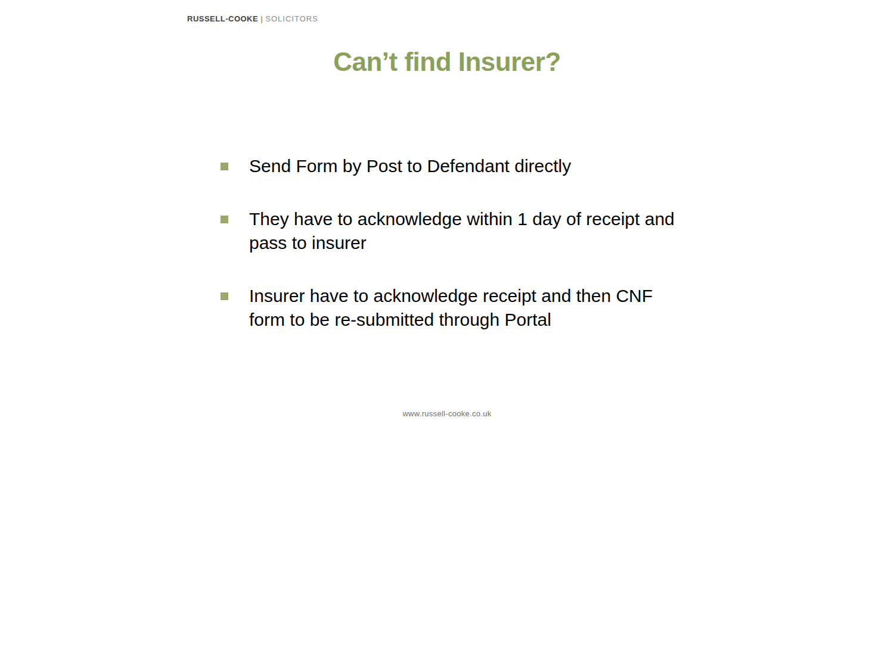RUSSELL-COOKE|SOLICITORS
Can’t find Insurer?
Send Form by Post to Defendant directly
They have to acknowledge within 1 day of receipt and pass to insurer
Insurer have to acknowledge receipt and then CNF form to be re-submitted through Portal
www.russell-cooke.co.uk